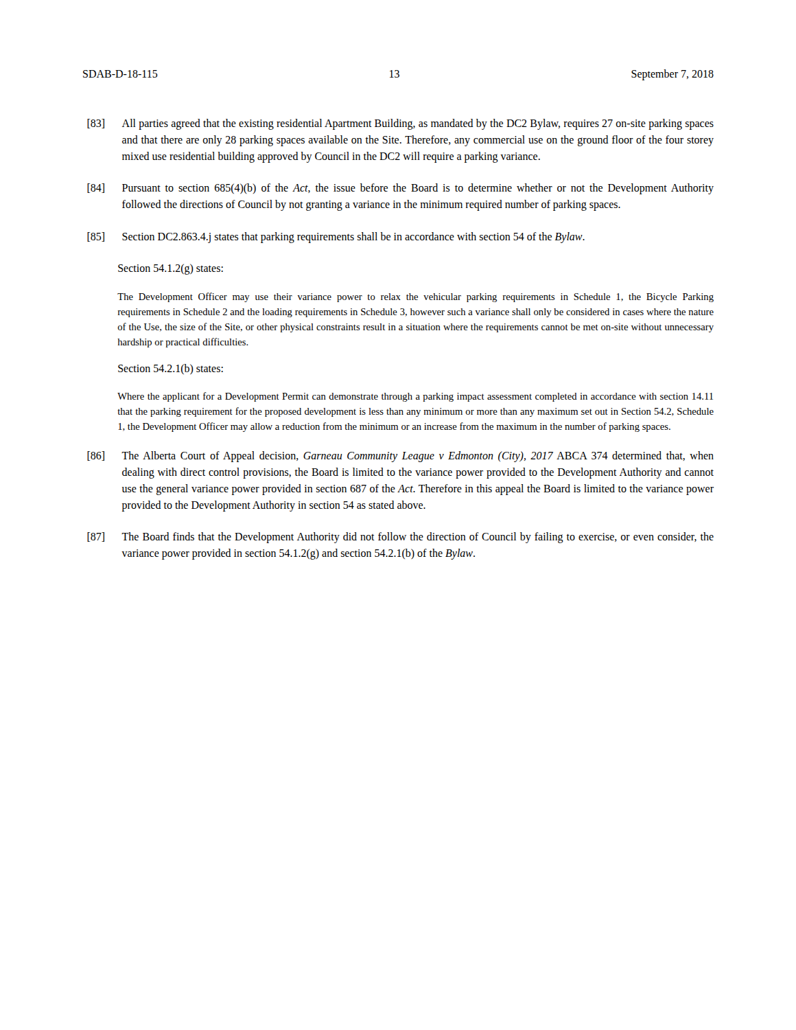SDAB-D-18-115
13
September 7, 2018
[83]
All parties agreed that the existing residential Apartment Building, as mandated by the DC2 Bylaw, requires 27 on-site parking spaces and that there are only 28 parking spaces available on the Site. Therefore, any commercial use on the ground floor of the four storey mixed use residential building approved by Council in the DC2 will require a parking variance.
[84]
Pursuant to section 685(4)(b) of the Act, the issue before the Board is to determine whether or not the Development Authority followed the directions of Council by not granting a variance in the minimum required number of parking spaces.
[85]
Section DC2.863.4.j states that parking requirements shall be in accordance with section 54 of the Bylaw.
Section 54.1.2(g) states:
The Development Officer may use their variance power to relax the vehicular parking requirements in Schedule 1, the Bicycle Parking requirements in Schedule 2 and the loading requirements in Schedule 3, however such a variance shall only be considered in cases where the nature of the Use, the size of the Site, or other physical constraints result in a situation where the requirements cannot be met on-site without unnecessary hardship or practical difficulties.
Section 54.2.1(b) states:
Where the applicant for a Development Permit can demonstrate through a parking impact assessment completed in accordance with section 14.11 that the parking requirement for the proposed development is less than any minimum or more than any maximum set out in Section 54.2, Schedule 1, the Development Officer may allow a reduction from the minimum or an increase from the maximum in the number of parking spaces.
[86]
The Alberta Court of Appeal decision, Garneau Community League v Edmonton (City), 2017 ABCA 374 determined that, when dealing with direct control provisions, the Board is limited to the variance power provided to the Development Authority and cannot use the general variance power provided in section 687 of the Act. Therefore in this appeal the Board is limited to the variance power provided to the Development Authority in section 54 as stated above.
[87]
The Board finds that the Development Authority did not follow the direction of Council by failing to exercise, or even consider, the variance power provided in section 54.1.2(g) and section 54.2.1(b) of the Bylaw.